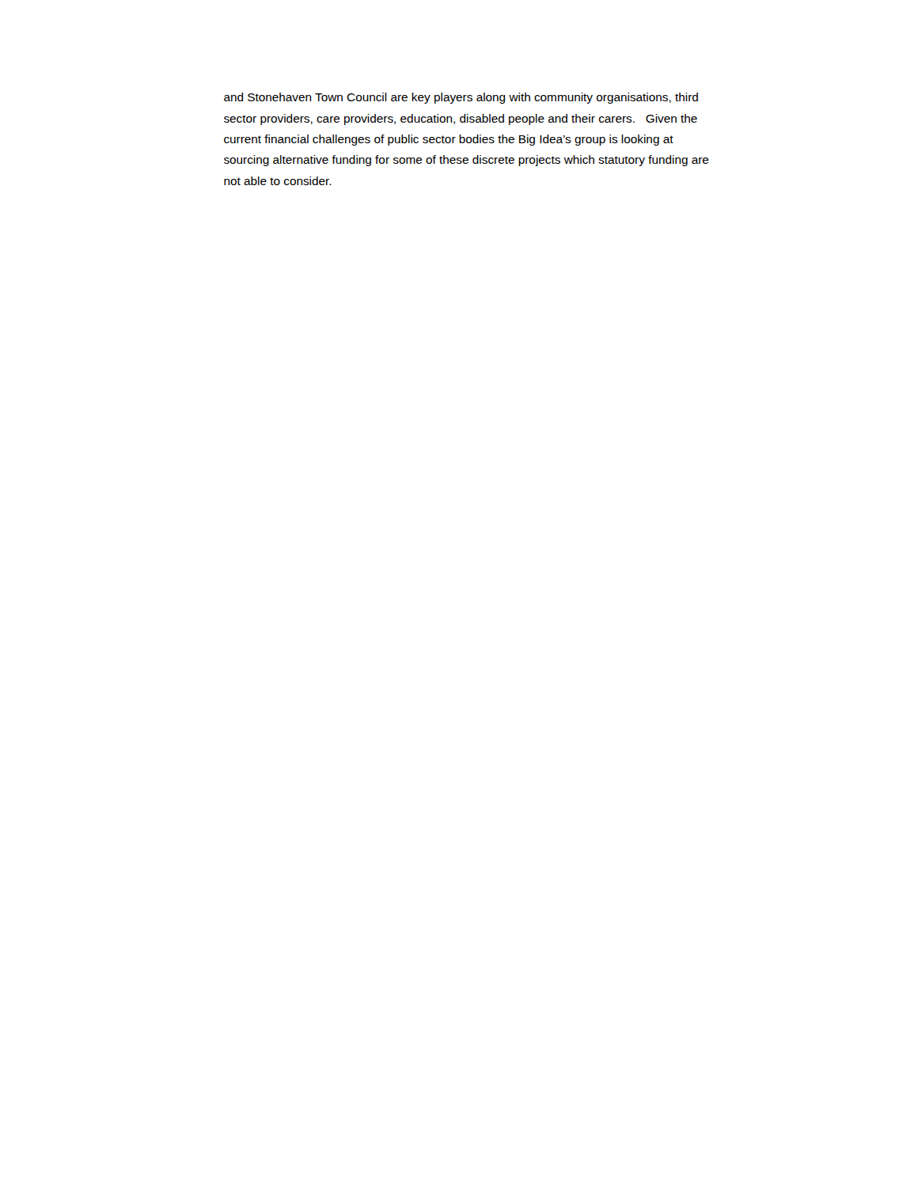and Stonehaven Town Council are key players along with community organisations, third sector providers, care providers, education, disabled people and their carers. Given the current financial challenges of public sector bodies the Big Idea’s group is looking at sourcing alternative funding for some of these discrete projects which statutory funding are not able to consider.